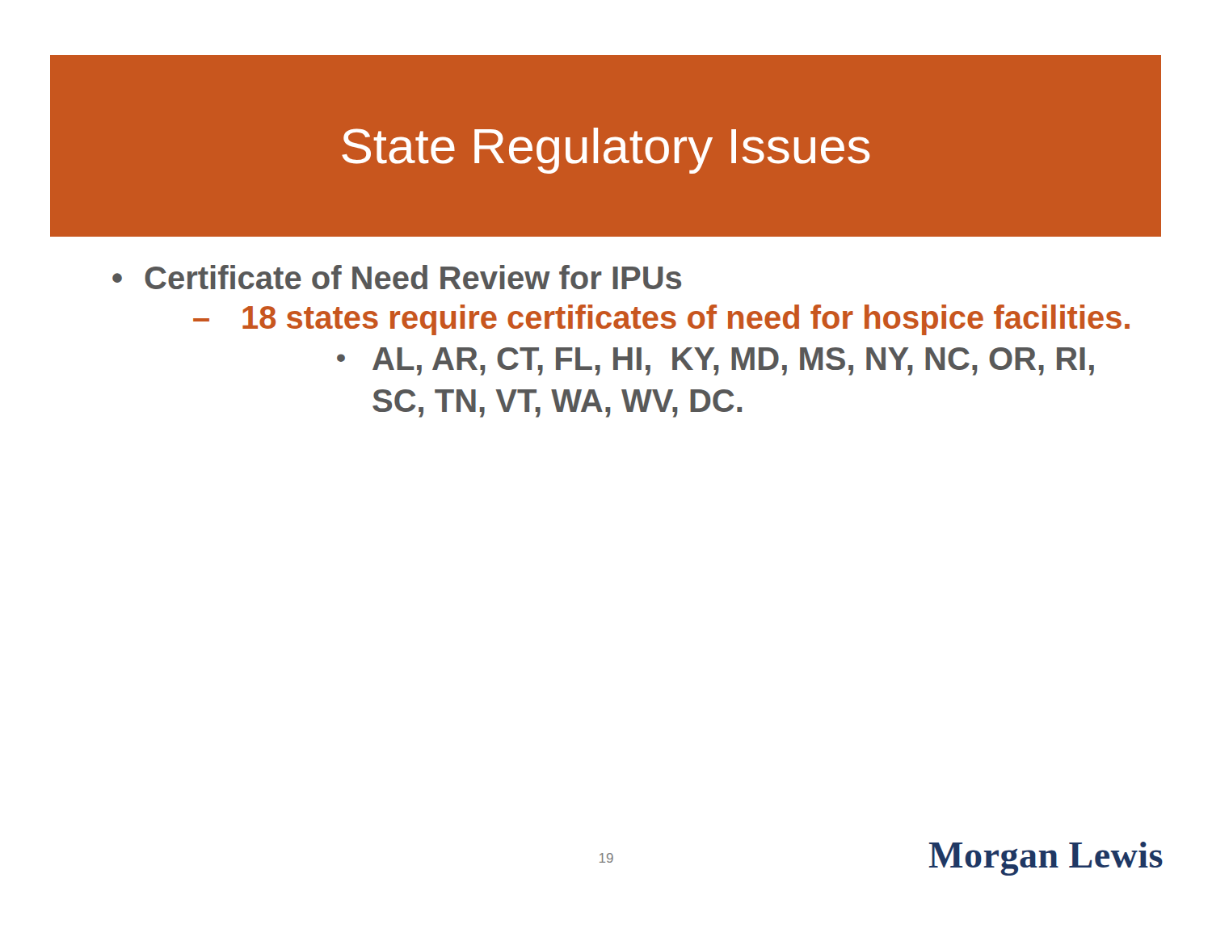State Regulatory Issues
Certificate of Need Review for IPUs
18 states require certificates of need for hospice facilities.
AL, AR, CT, FL, HI, KY, MD, MS, NY, NC, OR, RI, SC, TN, VT, WA, WV, DC.
19
Morgan Lewis